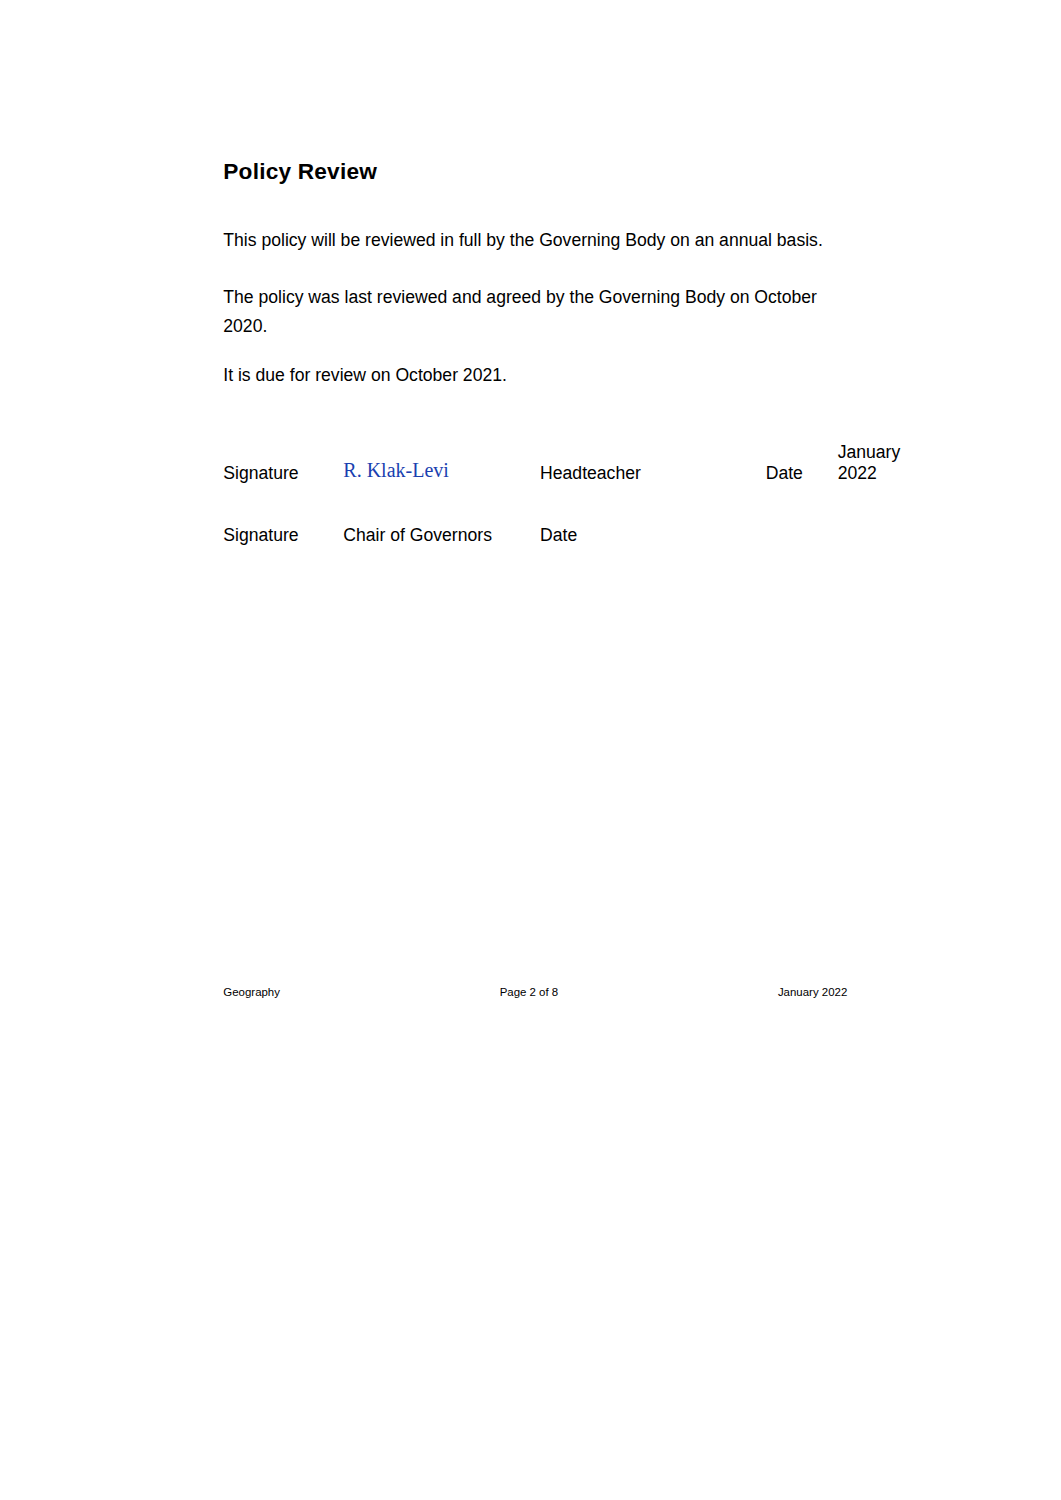Policy Review
This policy will be reviewed in full by the Governing Body on an annual basis.
The policy was last reviewed and agreed by the Governing Body on October 2020.
It is due for review on October 2021.
Signature R. Klak-Levi Headteacher Date January 2022
Signature Chair of Governors Date
Geography
Page 2 of 8
January 2022